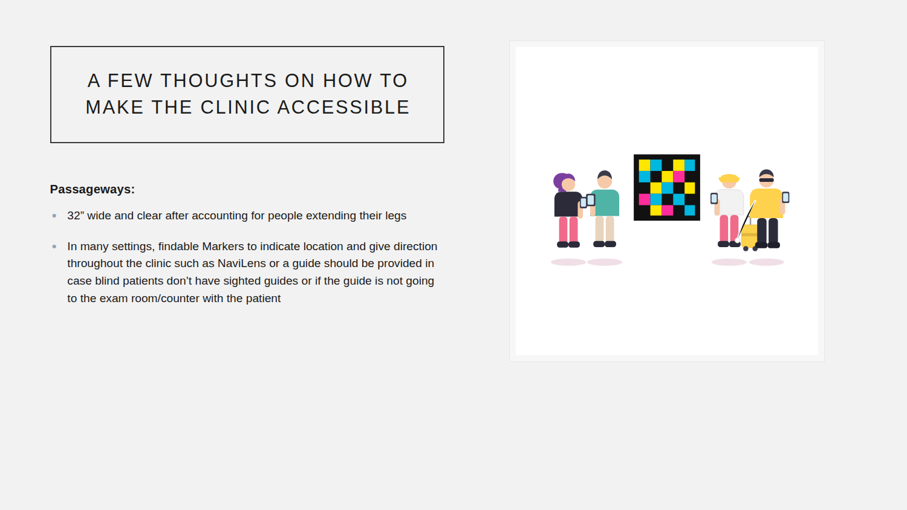A Few Thoughts on How to
Make the Clinic Accessible
Passageways:
32” wide and clear after accounting for people extending their legs
In many settings, findable Markers to indicate location and give direction throughout the clinic such as NaviLens or a guide should be provided in case blind patients don’t have sighted guides or if the guide is not going to the exam room/counter with the patient